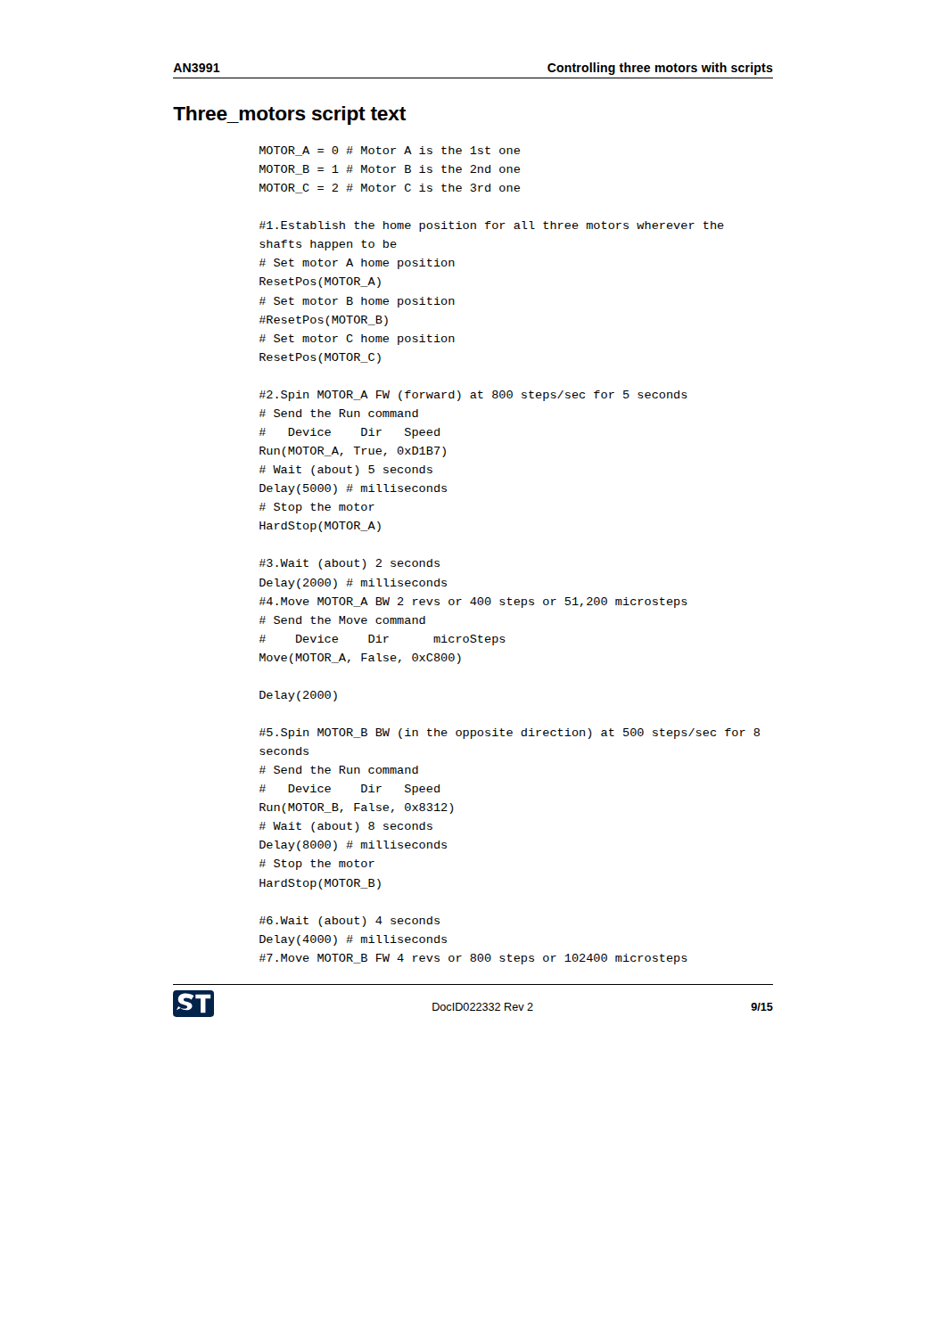AN3991
Controlling three motors with scripts
Three_motors script text
MOTOR_A = 0 # Motor A is the 1st one MOTOR_B = 1 # Motor B is the 2nd one MOTOR_C = 2 # Motor C is the 3rd one #1.Establish the home position for all three motors wherever the shafts happen to be # Set motor A home position ResetPos(MOTOR_A) # Set motor B home position #ResetPos(MOTOR_B) # Set motor C home position ResetPos(MOTOR_C) #2.Spin MOTOR_A FW (forward) at 800 steps/sec for 5 seconds # Send the Run command # Device Dir Speed Run(MOTOR_A, True, 0xD1B7) # Wait (about) 5 seconds Delay(5000) # milliseconds # Stop the motor HardStop(MOTOR_A) #3.Wait (about) 2 seconds Delay(2000) # milliseconds #4.Move MOTOR_A BW 2 revs or 400 steps or 51,200 microsteps # Send the Move command # Device Dir microSteps Move(MOTOR_A, False, 0xC800) Delay(2000) #5.Spin MOTOR_B BW (in the opposite direction) at 500 steps/sec for 8 seconds # Send the Run command # Device Dir Speed Run(MOTOR_B, False, 0x8312) # Wait (about) 8 seconds Delay(8000) # milliseconds # Stop the motor HardStop(MOTOR_B) #6.Wait (about) 4 seconds Delay(4000) # milliseconds #7.Move MOTOR_B FW 4 revs or 800 steps or 102400 microsteps
DocID022332 Rev 2
9/15